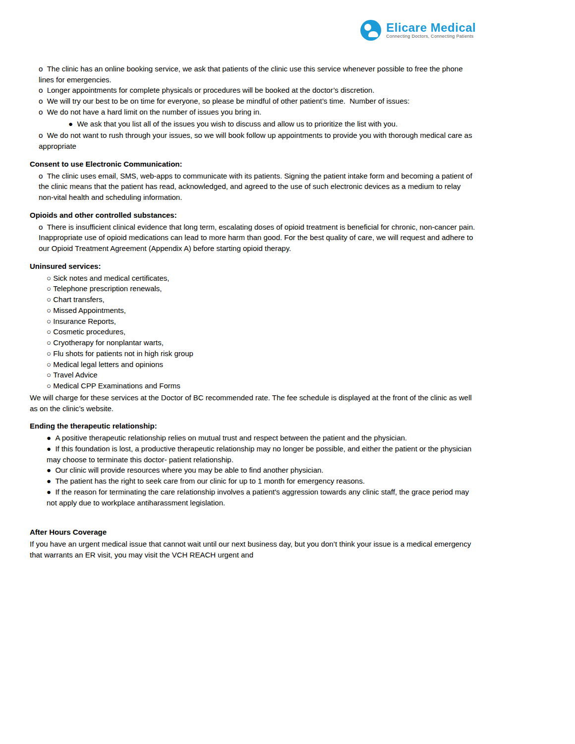Elicare Medical
Connecting Doctors, Connecting Patients
The clinic has an online booking service, we ask that patients of the clinic use this service whenever possible to free the phone lines for emergencies.
Longer appointments for complete physicals or procedures will be booked at the doctor’s discretion.
We will try our best to be on time for everyone, so please be mindful of other patient’s time. Number of issues:
We do not have a hard limit on the number of issues you bring in.
We ask that you list all of the issues you wish to discuss and allow us to prioritize the list with you.
We do not want to rush through your issues, so we will book follow up appointments to provide you with thorough medical care as appropriate
Consent to use Electronic Communication:
The clinic uses email, SMS, web-apps to communicate with its patients. Signing the patient intake form and becoming a patient of the clinic means that the patient has read, acknowledged, and agreed to the use of such electronic devices as a medium to relay non-vital health and scheduling information.
Opioids and other controlled substances:
There is insufficient clinical evidence that long term, escalating doses of opioid treatment is beneficial for chronic, non-cancer pain. Inappropriate use of opioid medications can lead to more harm than good. For the best quality of care, we will request and adhere to our Opioid Treatment Agreement (Appendix A) before starting opioid therapy.
Uninsured services:
Sick notes and medical certificates,
Telephone prescription renewals,
Chart transfers,
Missed Appointments,
Insurance Reports,
Cosmetic procedures,
Cryotherapy for nonplantar warts,
Flu shots for patients not in high risk group
Medical legal letters and opinions
Travel Advice
Medical CPP Examinations and Forms
We will charge for these services at the Doctor of BC recommended rate. The fee schedule is displayed at the front of the clinic as well as on the clinic’s website.
Ending the therapeutic relationship:
A positive therapeutic relationship relies on mutual trust and respect between the patient and the physician.
If this foundation is lost, a productive therapeutic relationship may no longer be possible, and either the patient or the physician may choose to terminate this doctor- patient relationship.
Our clinic will provide resources where you may be able to find another physician.
The patient has the right to seek care from our clinic for up to 1 month for emergency reasons.
If the reason for terminating the care relationship involves a patient's aggression towards any clinic staff, the grace period may not apply due to workplace antiharassment legislation.
After Hours Coverage
If you have an urgent medical issue that cannot wait until our next business day, but you don’t think your issue is a medical emergency that warrants an ER visit, you may visit the VCH REACH urgent and